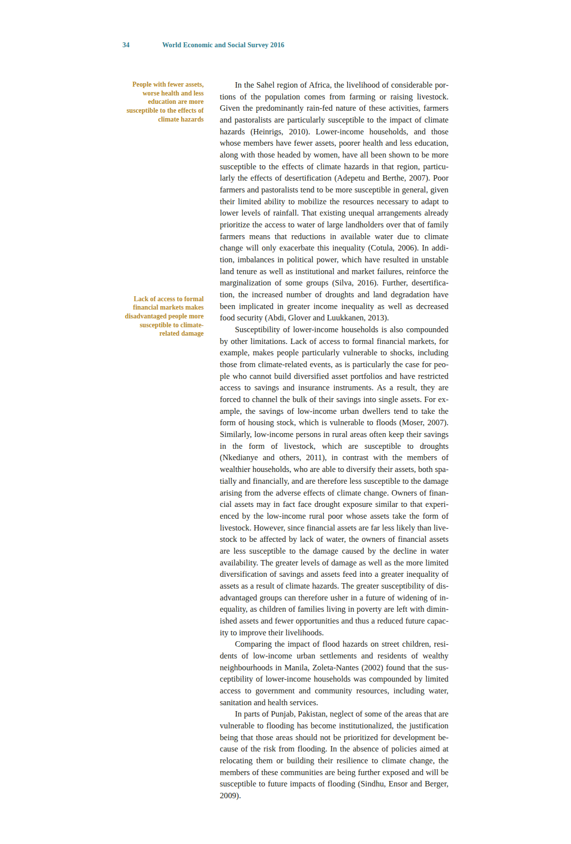34 World Economic and Social Survey 2016
People with fewer assets, worse health and less education are more susceptible to the effects of climate hazards
Lack of access to formal financial markets makes disadvantaged people more susceptible to climate-related damage
In the Sahel region of Africa, the livelihood of considerable portions of the population comes from farming or raising livestock. Given the predominantly rain-fed nature of these activities, farmers and pastoralists are particularly susceptible to the impact of climate hazards (Heinrigs, 2010). Lower-income households, and those whose members have fewer assets, poorer health and less education, along with those headed by women, have all been shown to be more susceptible to the effects of climate hazards in that region, particularly the effects of desertification (Adepetu and Berthe, 2007). Poor farmers and pastoralists tend to be more susceptible in general, given their limited ability to mobilize the resources necessary to adapt to lower levels of rainfall. That existing unequal arrangements already prioritize the access to water of large landholders over that of family farmers means that reductions in available water due to climate change will only exacerbate this inequality (Cotula, 2006). In addition, imbalances in political power, which have resulted in unstable land tenure as well as institutional and market failures, reinforce the marginalization of some groups (Silva, 2016). Further, desertification, the increased number of droughts and land degradation have been implicated in greater income inequality as well as decreased food security (Abdi, Glover and Luukkanen, 2013).
Susceptibility of lower-income households is also compounded by other limitations. Lack of access to formal financial markets, for example, makes people particularly vulnerable to shocks, including those from climate-related events, as is particularly the case for people who cannot build diversified asset portfolios and have restricted access to savings and insurance instruments. As a result, they are forced to channel the bulk of their savings into single assets. For example, the savings of low-income urban dwellers tend to take the form of housing stock, which is vulnerable to floods (Moser, 2007). Similarly, low-income persons in rural areas often keep their savings in the form of livestock, which are susceptible to droughts (Nkedianye and others, 2011), in contrast with the members of wealthier households, who are able to diversify their assets, both spatially and financially, and are therefore less susceptible to the damage arising from the adverse effects of climate change. Owners of financial assets may in fact face drought exposure similar to that experienced by the low-income rural poor whose assets take the form of livestock. However, since financial assets are far less likely than livestock to be affected by lack of water, the owners of financial assets are less susceptible to the damage caused by the decline in water availability. The greater levels of damage as well as the more limited diversification of savings and assets feed into a greater inequality of assets as a result of climate hazards. The greater susceptibility of disadvantaged groups can therefore usher in a future of widening of inequality, as children of families living in poverty are left with diminished assets and fewer opportunities and thus a reduced future capacity to improve their livelihoods.
Comparing the impact of flood hazards on street children, residents of low-income urban settlements and residents of wealthy neighbourhoods in Manila, Zoleta-Nantes (2002) found that the susceptibility of lower-income households was compounded by limited access to government and community resources, including water, sanitation and health services.
In parts of Punjab, Pakistan, neglect of some of the areas that are vulnerable to flooding has become institutionalized, the justification being that those areas should not be prioritized for development because of the risk from flooding. In the absence of policies aimed at relocating them or building their resilience to climate change, the members of these communities are being further exposed and will be susceptible to future impacts of flooding (Sindhu, Ensor and Berger, 2009).